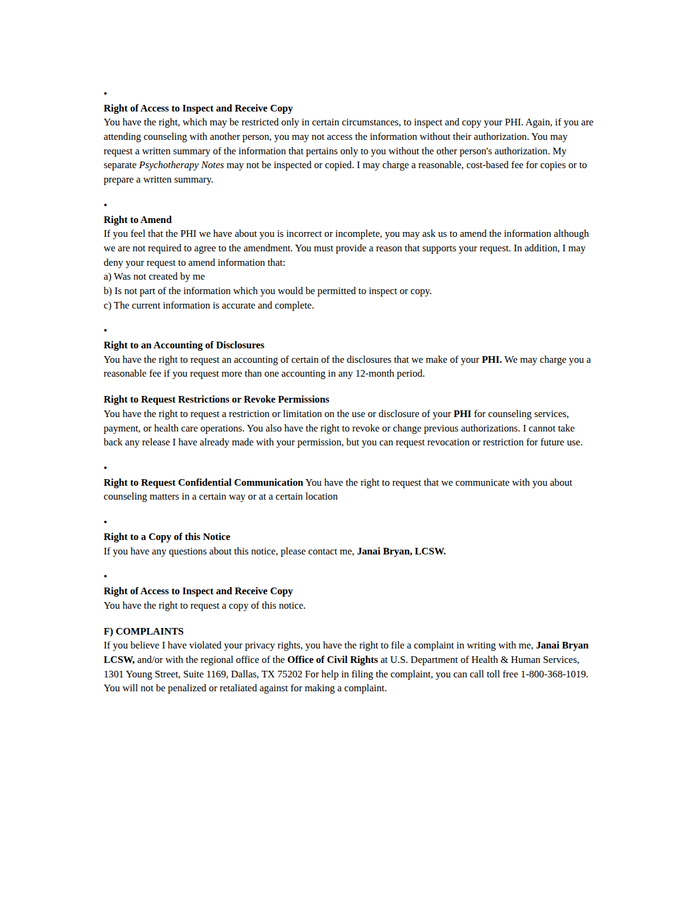•
Right of Access to Inspect and Receive Copy
You have the right, which may be restricted only in certain circumstances, to inspect and copy your PHI. Again, if you are attending counseling with another person, you may not access the information without their authorization. You may request a written summary of the information that pertains only to you without the other person's authorization. My separate Psychotherapy Notes may not be inspected or copied. I may charge a reasonable, cost-based fee for copies or to prepare a written summary.
•
Right to Amend
If you feel that the PHI we have about you is incorrect or incomplete, you may ask us to amend the information although we are not required to agree to the amendment. You must provide a reason that supports your request. In addition, I may deny your request to amend information that:
a) Was not created by me
b) Is not part of the information which you would be permitted to inspect or copy.
c) The current information is accurate and complete.
•
Right to an Accounting of Disclosures
You have the right to request an accounting of certain of the disclosures that we make of your PHI. We may charge you a reasonable fee if you request more than one accounting in any 12-month period.
Right to Request Restrictions or Revoke Permissions
You have the right to request a restriction or limitation on the use or disclosure of your PHI for counseling services, payment, or health care operations. You also have the right to revoke or change previous authorizations. I cannot take back any release I have already made with your permission, but you can request revocation or restriction for future use.
•
Right to Request Confidential Communication
You have the right to request that we communicate with you about counseling matters in a certain way or at a certain location
•
Right to a Copy of this Notice
If you have any questions about this notice, please contact me, Janai Bryan, LCSW.
•
Right of Access to Inspect and Receive Copy
You have the right to request a copy of this notice.
F) COMPLAINTS
If you believe I have violated your privacy rights, you have the right to file a complaint in writing with me, Janai Bryan LCSW, and/or with the regional office of the Office of Civil Rights at U.S. Department of Health & Human Services, 1301 Young Street, Suite 1169, Dallas, TX 75202 For help in filing the complaint, you can call toll free 1-800-368-1019. You will not be penalized or retaliated against for making a complaint.